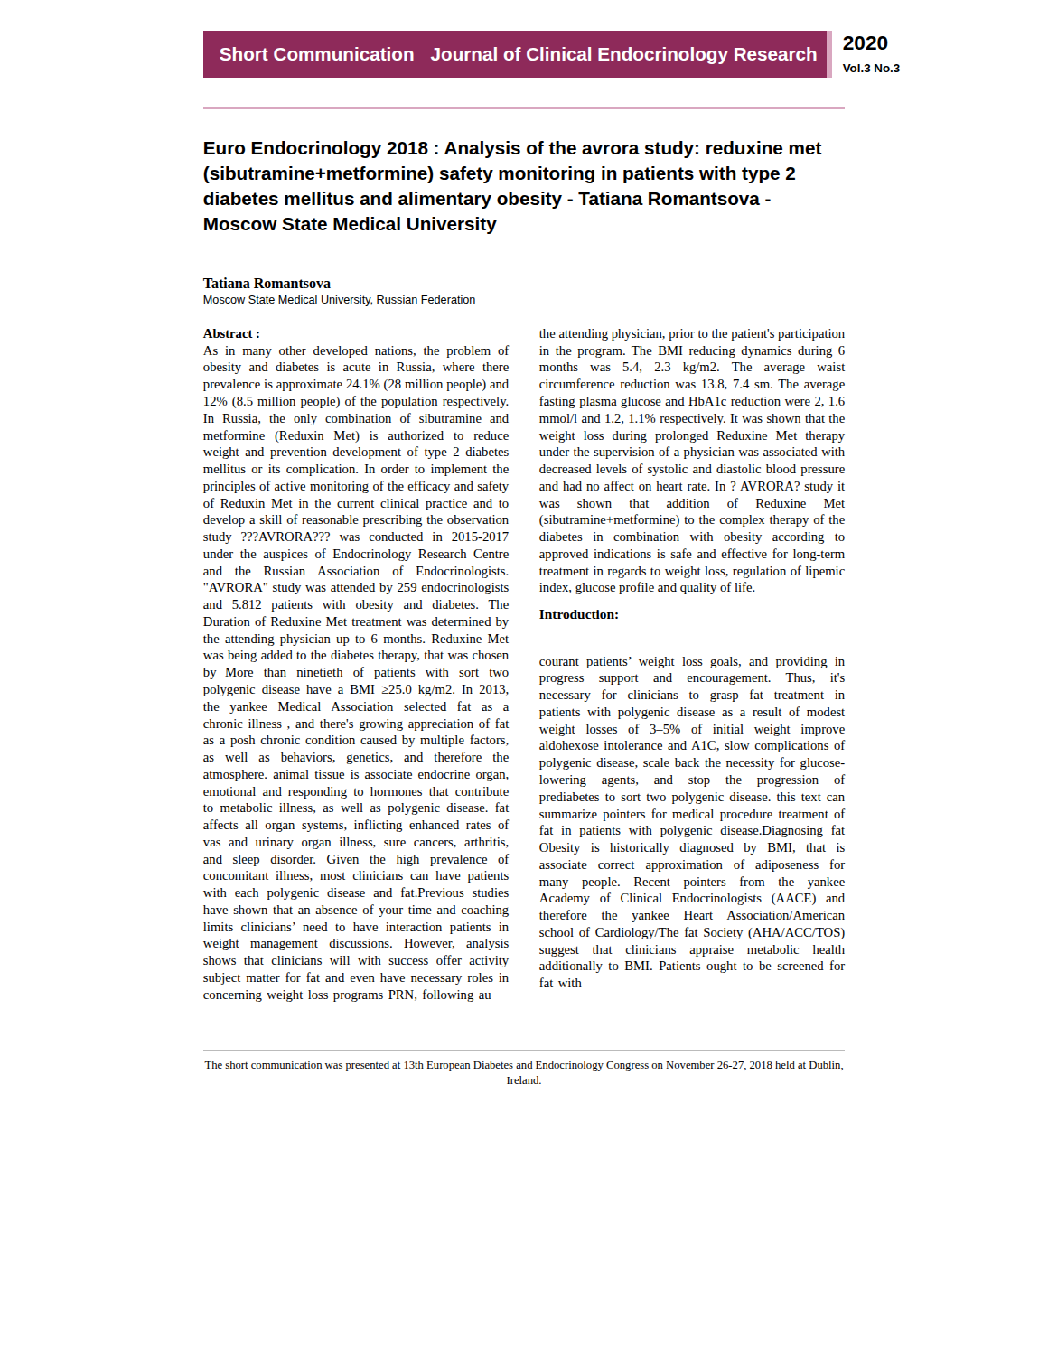Short Communication Journal of Clinical Endocrinology Research
2020
Vol.3 No.3
Euro Endocrinology 2018 : Analysis of the avrora study: reduxine met (sibutramine+metformine) safety monitoring in patients with type 2 diabetes mellitus and alimentary obesity - Tatiana Romantsova - Moscow State Medical University
Tatiana Romantsova
Moscow State Medical University, Russian Federation
Abstract :
As in many other developed nations, the problem of obesity and diabetes is acute in Russia, where there prevalence is approximate 24.1% (28 million people) and 12% (8.5 million people) of the population respectively. In Russia, the only combination of sibutramine and metformine (Reduxin Met) is authorized to reduce weight and prevention development of type 2 diabetes mellitus or its complication. In order to implement the principles of active monitoring of the efficacy and safety of Reduxin Met in the current clinical practice and to develop a skill of reasonable prescribing the observation study ???AVRORA??? was conducted in 2015-2017 under the auspices of Endocrinology Research Centre and the Russian Association of Endocrinologists. "AVRORA" study was attended by 259 endocrinologists and 5.812 patients with obesity and diabetes. The Duration of Reduxine Met treatment was determined by the attending physician up to 6 months. Reduxine Met was being added to the diabetes therapy, that was chosen by More than ninetieth of patients with sort two polygenic disease have a BMI ≥25.0 kg/m2. In 2013, the yankee Medical Association selected fat as a chronic illness , and there's growing appreciation of fat as a posh chronic condition caused by multiple factors, as well as behaviors, genetics, and therefore the atmosphere. animal tissue is associate endocrine organ, emotional and responding to hormones that contribute to metabolic illness, as well as polygenic disease. fat affects all organ systems, inflicting enhanced rates of vas and urinary organ illness, sure cancers, arthritis, and sleep disorder. Given the high prevalence of concomitant illness, most clinicians can have patients with each polygenic disease and fat.Previous studies have shown that an absence of your time and coaching limits clinicians’ need to have interaction patients in weight management discussions. However, analysis shows that clinicians will with success offer activity subject matter for fat and even have necessary roles in concerning weight loss programs PRN, following au
the attending physician, prior to the patient's participation in the program. The BMI reducing dynamics during 6 months was 5.4, 2.3 kg/m2. The average waist circumference reduction was 13.8, 7.4 sm. The average fasting plasma glucose and HbA1c reduction were 2, 1.6 mmol/l and 1.2, 1.1% respectively. It was shown that the weight loss during prolonged Reduxine Met therapy under the supervision of a physician was associated with decreased levels of systolic and diastolic blood pressure and had no affect on heart rate. In ? AVRORA? study it was shown that addition of Reduxine Met (sibutramine+metformine) to the complex therapy of the diabetes in combination with obesity according to approved indications is safe and effective for long-term treatment in regards to weight loss, regulation of lipemic index, glucose profile and quality of life.
Introduction:
courant patients’ weight loss goals, and providing in progress support and encouragement. Thus, it's necessary for clinicians to grasp fat treatment in patients with polygenic disease as a result of modest weight losses of 3–5% of initial weight improve aldohexose intolerance and A1C, slow complications of polygenic disease, scale back the necessity for glucose-lowering agents, and stop the progression of prediabetes to sort two polygenic disease. this text can summarize pointers for medical procedure treatment of fat in patients with polygenic disease.Diagnosing fat Obesity is historically diagnosed by BMI, that is associate correct approximation of adiposeness for many people. Recent pointers from the yankee Academy of Clinical Endocrinologists (AACE) and therefore the yankee Heart Association/American school of Cardiology/The fat Society (AHA/ACC/TOS) suggest that clinicians appraise metabolic health additionally to BMI. Patients ought to be screened for fat with
The short communication was presented at 13th European Diabetes and Endocrinology Congress on November 26-27, 2018 held at Dublin, Ireland.